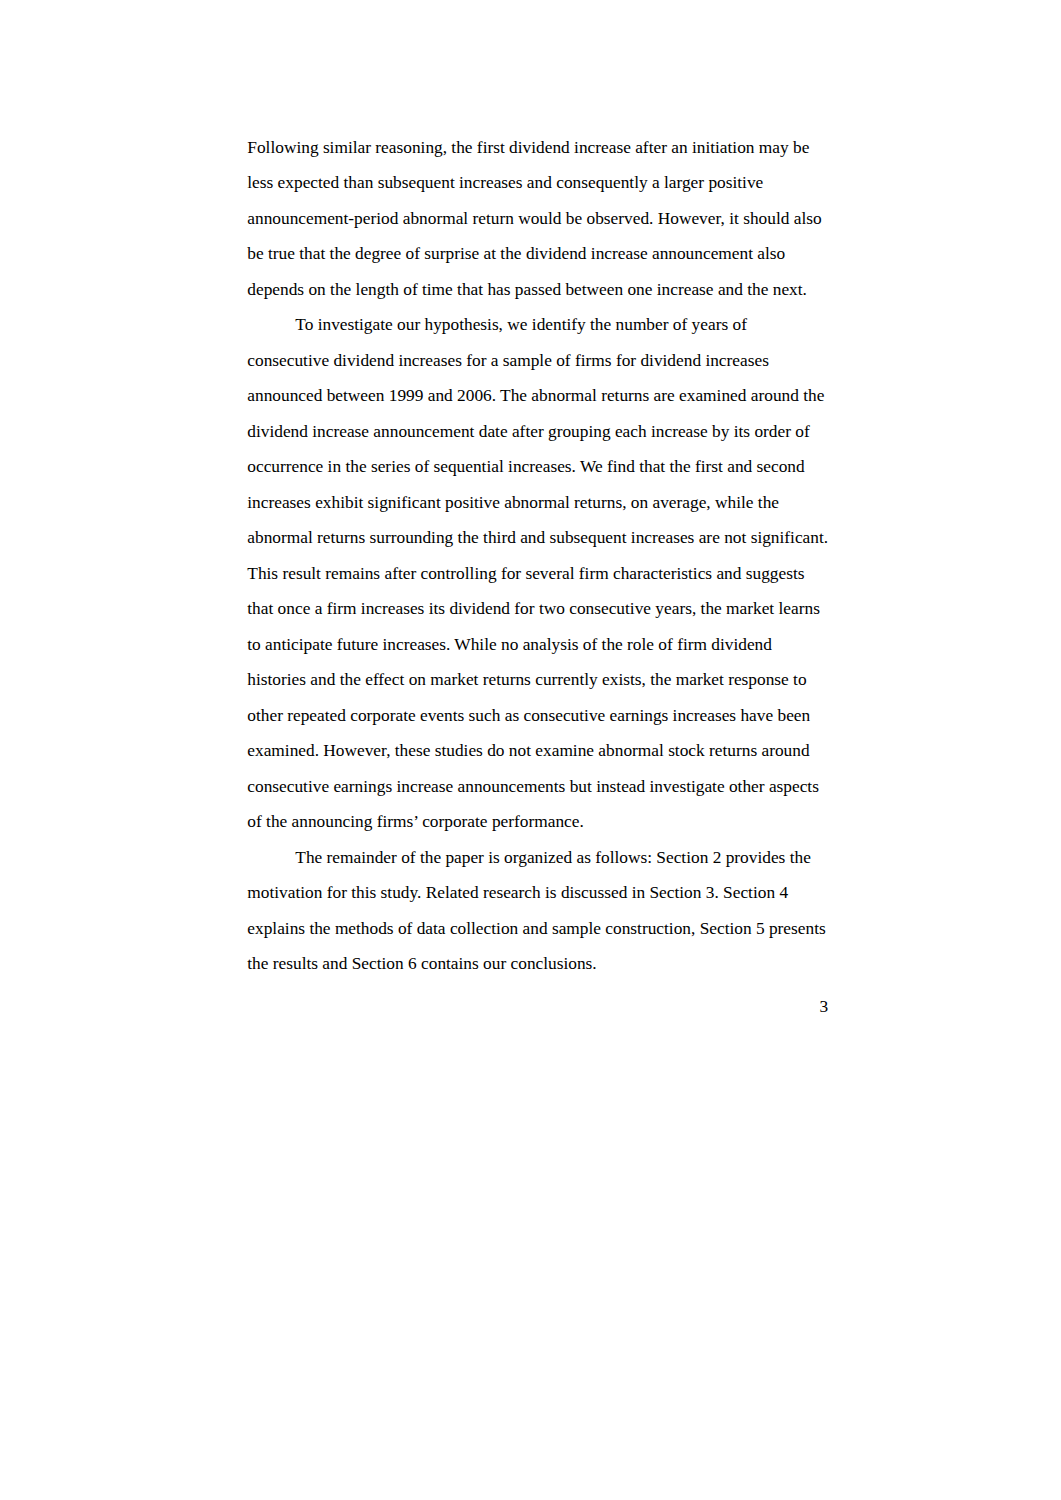Following similar reasoning, the first dividend increase after an initiation may be less expected than subsequent increases and consequently a larger positive announcement-period abnormal return would be observed. However, it should also be true that the degree of surprise at the dividend increase announcement also depends on the length of time that has passed between one increase and the next.
To investigate our hypothesis, we identify the number of years of consecutive dividend increases for a sample of firms for dividend increases announced between 1999 and 2006. The abnormal returns are examined around the dividend increase announcement date after grouping each increase by its order of occurrence in the series of sequential increases. We find that the first and second increases exhibit significant positive abnormal returns, on average, while the abnormal returns surrounding the third and subsequent increases are not significant. This result remains after controlling for several firm characteristics and suggests that once a firm increases its dividend for two consecutive years, the market learns to anticipate future increases. While no analysis of the role of firm dividend histories and the effect on market returns currently exists, the market response to other repeated corporate events such as consecutive earnings increases have been examined. However, these studies do not examine abnormal stock returns around consecutive earnings increase announcements but instead investigate other aspects of the announcing firms’ corporate performance.
The remainder of the paper is organized as follows: Section 2 provides the motivation for this study. Related research is discussed in Section 3. Section 4 explains the methods of data collection and sample construction, Section 5 presents the results and Section 6 contains our conclusions.
3